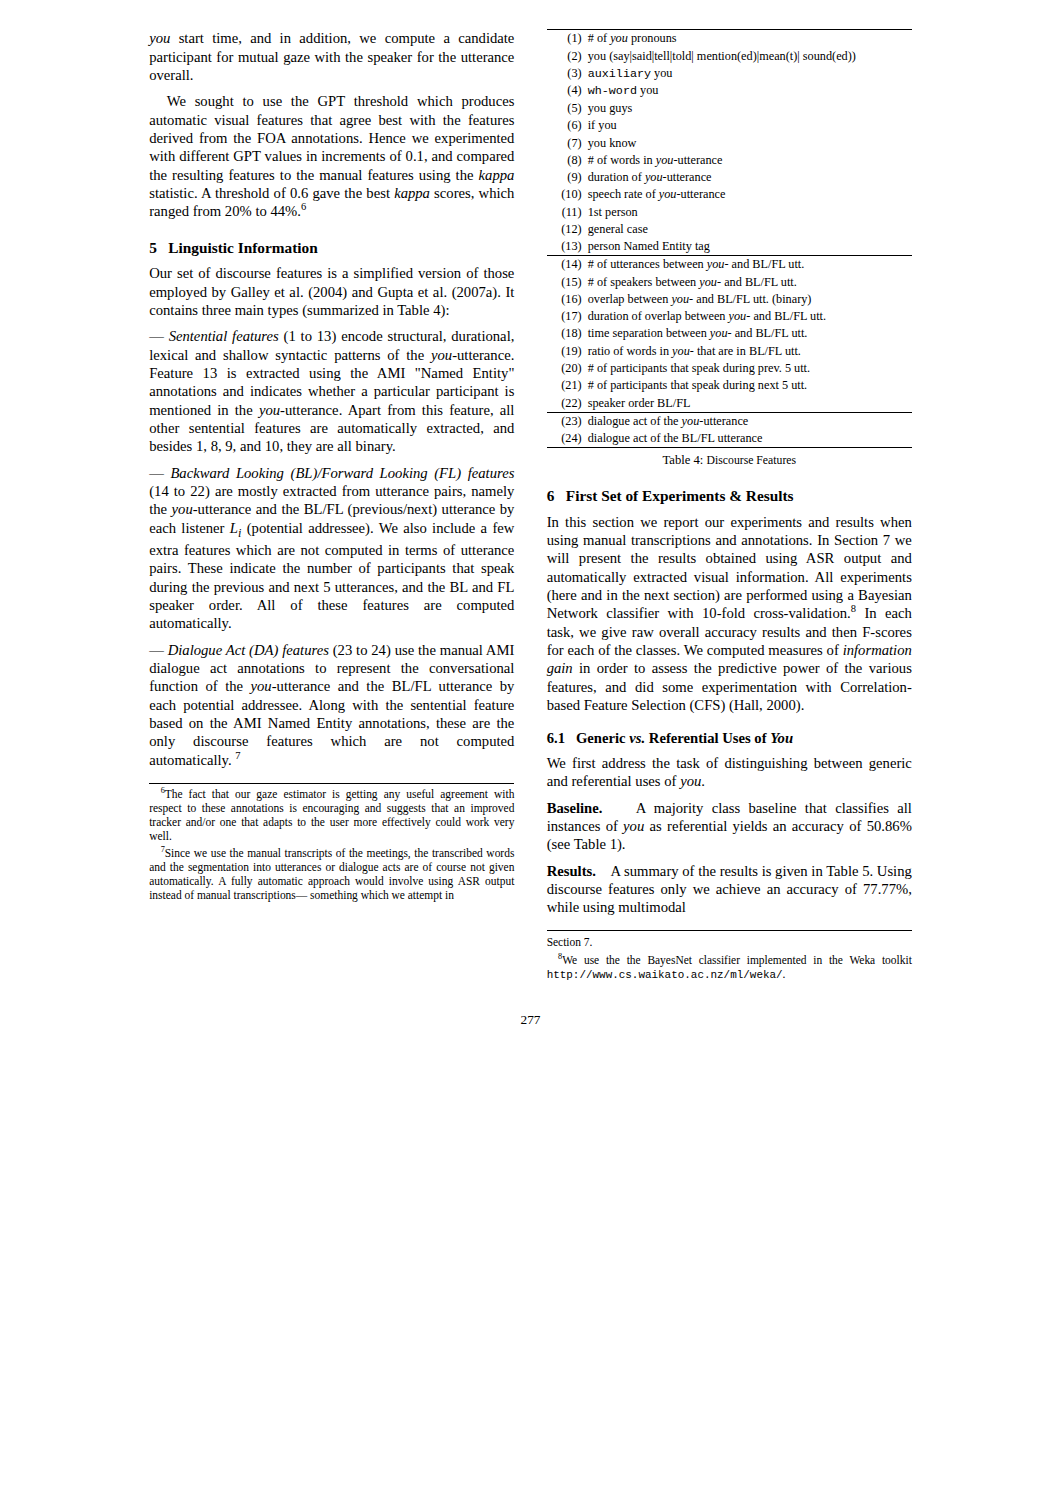you start time, and in addition, we compute a candidate participant for mutual gaze with the speaker for the utterance overall.
We sought to use the GPT threshold which produces automatic visual features that agree best with the features derived from the FOA annotations. Hence we experimented with different GPT values in increments of 0.1, and compared the resulting features to the manual features using the kappa statistic. A threshold of 0.6 gave the best kappa scores, which ranged from 20% to 44%.6
5 Linguistic Information
Our set of discourse features is a simplified version of those employed by Galley et al. (2004) and Gupta et al. (2007a). It contains three main types (summarized in Table 4):
— Sentential features (1 to 13) encode structural, durational, lexical and shallow syntactic patterns of the you-utterance. Feature 13 is extracted using the AMI "Named Entity" annotations and indicates whether a particular participant is mentioned in the you-utterance. Apart from this feature, all other sentential features are automatically extracted, and besides 1, 8, 9, and 10, they are all binary.
— Backward Looking (BL)/Forward Looking (FL) features (14 to 22) are mostly extracted from utterance pairs, namely the you-utterance and the BL/FL (previous/next) utterance by each listener Li (potential addressee). We also include a few extra features which are not computed in terms of utterance pairs. These indicate the number of participants that speak during the previous and next 5 utterances, and the BL and FL speaker order. All of these features are computed automatically.
— Dialogue Act (DA) features (23 to 24) use the manual AMI dialogue act annotations to represent the conversational function of the you-utterance and the BL/FL utterance by each potential addressee. Along with the sentential feature based on the AMI Named Entity annotations, these are the only discourse features which are not computed automatically. 7
6The fact that our gaze estimator is getting any useful agreement with respect to these annotations is encouraging and suggests that an improved tracker and/or one that adapts to the user more effectively could work very well.
7Since we use the manual transcripts of the meetings, the transcribed words and the segmentation into utterances or dialogue acts are of course not given automatically. A fully automatic approach would involve using ASR output instead of manual transcriptions— something which we attempt in
| (1) | # of you pronouns |
| (2) | you (say/said/tell/told/ mention(ed)/mean(t)/ sound(ed)) |
| (3) | auxiliary you |
| (4) | wh-word you |
| (5) | you guys |
| (6) | if you |
| (7) | you know |
| (8) | # of words in you -utterance |
| (9) | duration of you -utterance |
| (10) | speech rate of you -utterance |
| (11) | 1st person |
| (12) | general case |
| (13) | person Named Entity tag |
| (14) | # of utterances between you - and BL/FL utt. |
| (15) | # of speakers between you - and BL/FL utt. |
| (16) | overlap between you - and BL/FL utt. (binary) |
| (17) | duration of overlap between you - and BL/FL utt. |
| (18) | time separation between you - and BL/FL utt. |
| (19) | ratio of words in you - that are in BL/FL utt. |
| (20) | # of participants that speak during prev. 5 utt. |
| (21) | # of participants that speak during next 5 utt. |
| (22) | speaker order BL/FL |
| (23) | dialogue act of the you -utterance |
| (24) | dialogue act of the BL/FL utterance |
Table 4: Discourse Features
6 First Set of Experiments & Results
In this section we report our experiments and results when using manual transcriptions and annotations. In Section 7 we will present the results obtained using ASR output and automatically extracted visual information. All experiments (here and in the next section) are performed using a Bayesian Network classifier with 10-fold cross-validation.8 In each task, we give raw overall accuracy results and then F-scores for each of the classes. We computed measures of information gain in order to assess the predictive power of the various features, and did some experimentation with Correlation-based Feature Selection (CFS) (Hall, 2000).
6.1 Generic vs. Referential Uses of You
We first address the task of distinguishing between generic and referential uses of you.
Baseline. A majority class baseline that classifies all instances of you as referential yields an accuracy of 50.86% (see Table 1).
Results. A summary of the results is given in Table 5. Using discourse features only we achieve an accuracy of 77.77%, while using multimodal
Section 7.
8We use the the BayesNet classifier implemented in the Weka toolkit http://www.cs.waikato.ac.nz/ml/weka/.
277